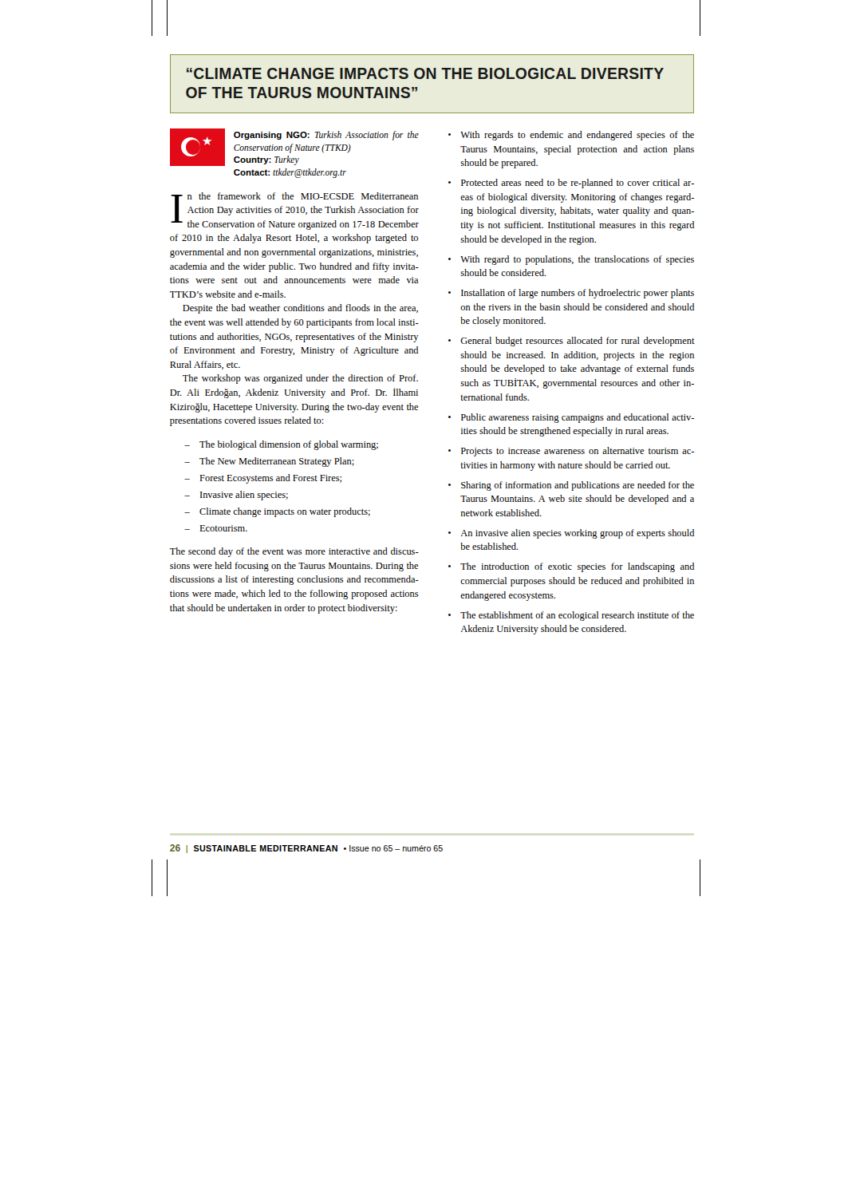“CLIMATE CHANGE IMPACTS ON THE BIOLOGICAL DIVERSITY OF THE TAURUS MOUNTAINS”
Organising NGO: Turkish Association for the Conservation of Nature (TTKD)
Country: Turkey
Contact: ttkder@ttkder.org.tr
In the framework of the MIO-ECSDE Mediterranean Action Day activities of 2010, the Turkish Association for the Conservation of Nature organized on 17-18 December of 2010 in the Adalya Resort Hotel, a workshop targeted to governmental and non governmental organizations, ministries, academia and the wider public. Two hundred and fifty invitations were sent out and announcements were made via TTKD’s website and e-mails.
Despite the bad weather conditions and floods in the area, the event was well attended by 60 participants from local institutions and authorities, NGOs, representatives of the Ministry of Environment and Forestry, Ministry of Agriculture and Rural Affairs, etc.
The workshop was organized under the direction of Prof. Dr. Ali Erdoğan, Akdeniz University and Prof. Dr. İlhami Kiziroğlu, Hacettepe University. During the two-day event the presentations covered issues related to:
The biological dimension of global warming;
The New Mediterranean Strategy Plan;
Forest Ecosystems and Forest Fires;
Invasive alien species;
Climate change impacts on water products;
Ecotourism.
The second day of the event was more interactive and discussions were held focusing on the Taurus Mountains. During the discussions a list of interesting conclusions and recommendations were made, which led to the following proposed actions that should be undertaken in order to protect biodiversity:
With regards to endemic and endangered species of the Taurus Mountains, special protection and action plans should be prepared.
Protected areas need to be re-planned to cover critical areas of biological diversity. Monitoring of changes regarding biological diversity, habitats, water quality and quantity is not sufficient. Institutional measures in this regard should be developed in the region.
With regard to populations, the translocations of species should be considered.
Installation of large numbers of hydroelectric power plants on the rivers in the basin should be considered and should be closely monitored.
General budget resources allocated for rural development should be increased. In addition, projects in the region should be developed to take advantage of external funds such as TUBİTAK, governmental resources and other international funds.
Public awareness raising campaigns and educational activities should be strengthened especially in rural areas.
Projects to increase awareness on alternative tourism activities in harmony with nature should be carried out.
Sharing of information and publications are needed for the Taurus Mountains. A web site should be developed and a network established.
An invasive alien species working group of experts should be established.
The introduction of exotic species for landscaping and commercial purposes should be reduced and prohibited in endangered ecosystems.
The establishment of an ecological research institute of the Akdeniz University should be considered.
26 | SUSTAINABLE MEDITERRANEAN • Issue no 65 – numéro 65